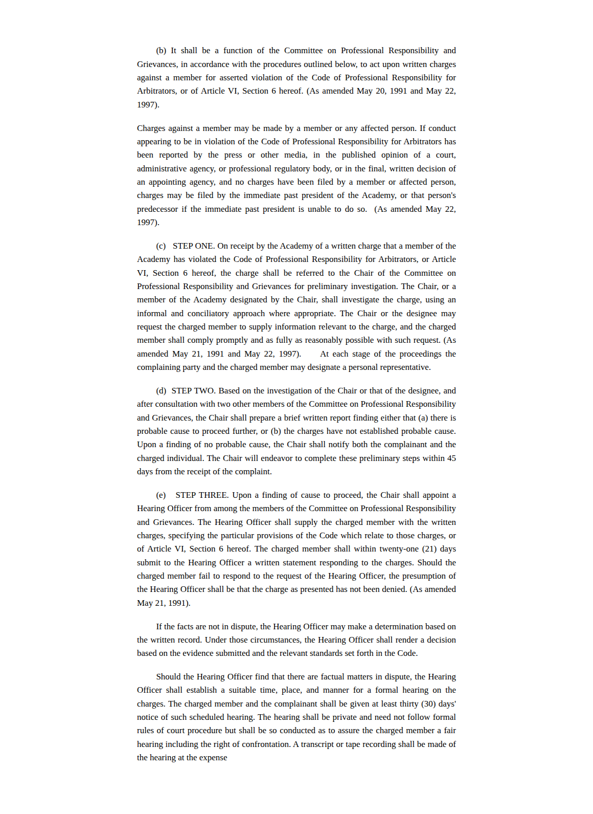(b) It shall be a function of the Committee on Professional Responsibility and Grievances, in accordance with the procedures outlined below, to act upon written charges against a member for asserted violation of the Code of Professional Responsibility for Arbitrators, or of Article VI, Section 6 hereof. (As amended May 20, 1991 and May 22, 1997).
Charges against a member may be made by a member or any affected person. If conduct appearing to be in violation of the Code of Professional Responsibility for Arbitrators has been reported by the press or other media, in the published opinion of a court, administrative agency, or professional regulatory body, or in the final, written decision of an appointing agency, and no charges have been filed by a member or affected person, charges may be filed by the immediate past president of the Academy, or that person's predecessor if the immediate past president is unable to do so. (As amended May 22, 1997).
(c) STEP ONE. On receipt by the Academy of a written charge that a member of the Academy has violated the Code of Professional Responsibility for Arbitrators, or Article VI, Section 6 hereof, the charge shall be referred to the Chair of the Committee on Professional Responsibility and Grievances for preliminary investigation. The Chair, or a member of the Academy designated by the Chair, shall investigate the charge, using an informal and conciliatory approach where appropriate. The Chair or the designee may request the charged member to supply information relevant to the charge, and the charged member shall comply promptly and as fully as reasonably possible with such request. (As amended May 21, 1991 and May 22, 1997). At each stage of the proceedings the complaining party and the charged member may designate a personal representative.
(d) STEP TWO. Based on the investigation of the Chair or that of the designee, and after consultation with two other members of the Committee on Professional Responsibility and Grievances, the Chair shall prepare a brief written report finding either that (a) there is probable cause to proceed further, or (b) the charges have not established probable cause. Upon a finding of no probable cause, the Chair shall notify both the complainant and the charged individual. The Chair will endeavor to complete these preliminary steps within 45 days from the receipt of the complaint.
(e) STEP THREE. Upon a finding of cause to proceed, the Chair shall appoint a Hearing Officer from among the members of the Committee on Professional Responsibility and Grievances. The Hearing Officer shall supply the charged member with the written charges, specifying the particular provisions of the Code which relate to those charges, or of Article VI, Section 6 hereof. The charged member shall within twenty-one (21) days submit to the Hearing Officer a written statement responding to the charges. Should the charged member fail to respond to the request of the Hearing Officer, the presumption of the Hearing Officer shall be that the charge as presented has not been denied. (As amended May 21, 1991).
If the facts are not in dispute, the Hearing Officer may make a determination based on the written record. Under those circumstances, the Hearing Officer shall render a decision based on the evidence submitted and the relevant standards set forth in the Code.
Should the Hearing Officer find that there are factual matters in dispute, the Hearing Officer shall establish a suitable time, place, and manner for a formal hearing on the charges. The charged member and the complainant shall be given at least thirty (30) days' notice of such scheduled hearing. The hearing shall be private and need not follow formal rules of court procedure but shall be so conducted as to assure the charged member a fair hearing including the right of confrontation. A transcript or tape recording shall be made of the hearing at the expense